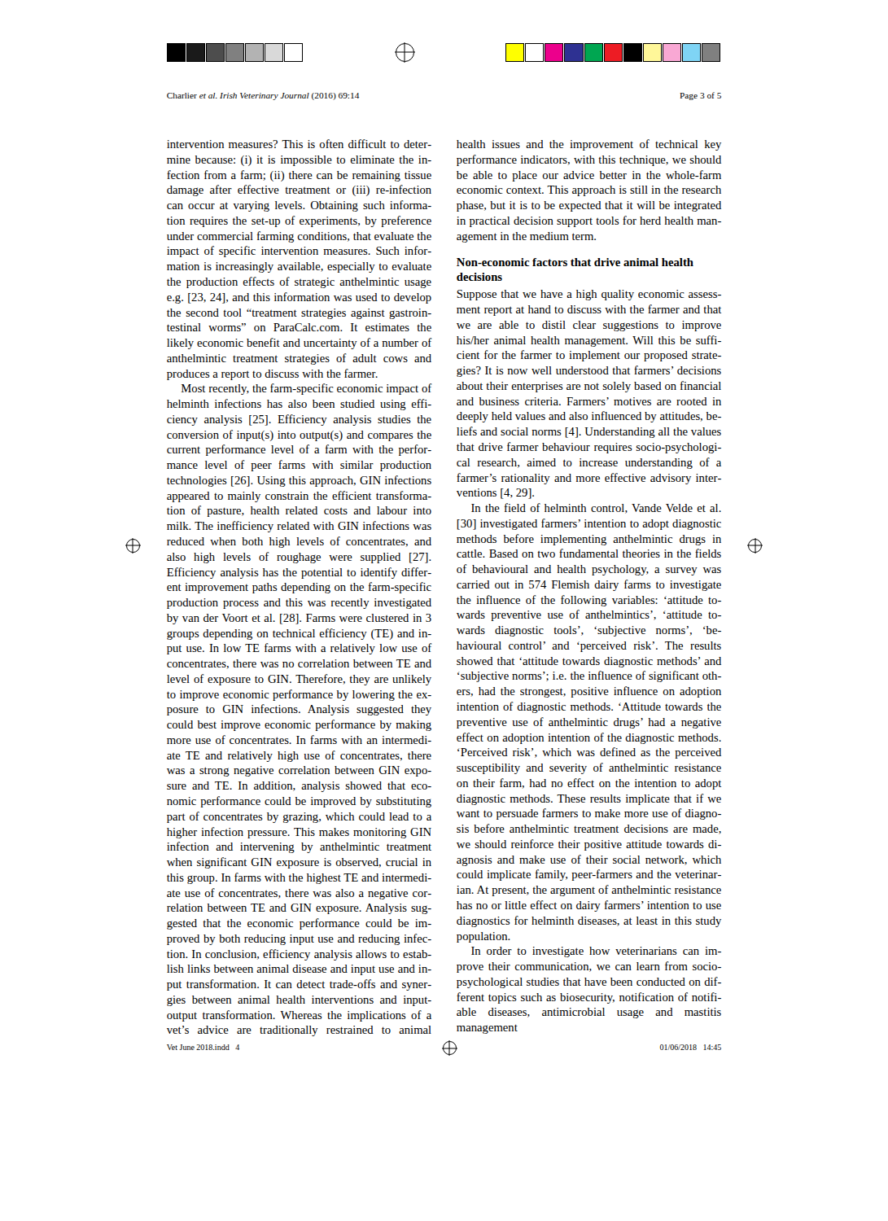Charlier et al. Irish Veterinary Journal (2016) 69:14
Page 3 of 5
intervention measures? This is often difficult to determine because: (i) it is impossible to eliminate the infection from a farm; (ii) there can be remaining tissue damage after effective treatment or (iii) re-infection can occur at varying levels. Obtaining such information requires the set-up of experiments, by preference under commercial farming conditions, that evaluate the impact of specific intervention measures. Such information is increasingly available, especially to evaluate the production effects of strategic anthelmintic usage e.g. [23, 24], and this information was used to develop the second tool “treatment strategies against gastrointestinal worms” on ParaCalc.com. It estimates the likely economic benefit and uncertainty of a number of anthelmintic treatment strategies of adult cows and produces a report to discuss with the farmer.
Most recently, the farm-specific economic impact of helminth infections has also been studied using efficiency analysis [25]. Efficiency analysis studies the conversion of input(s) into output(s) and compares the current performance level of a farm with the performance level of peer farms with similar production technologies [26]. Using this approach, GIN infections appeared to mainly constrain the efficient transformation of pasture, health related costs and labour into milk. The inefficiency related with GIN infections was reduced when both high levels of concentrates, and also high levels of roughage were supplied [27]. Efficiency analysis has the potential to identify different improvement paths depending on the farm-specific production process and this was recently investigated by van der Voort et al. [28]. Farms were clustered in 3 groups depending on technical efficiency (TE) and input use. In low TE farms with a relatively low use of concentrates, there was no correlation between TE and level of exposure to GIN. Therefore, they are unlikely to improve economic performance by lowering the exposure to GIN infections. Analysis suggested they could best improve economic performance by making more use of concentrates. In farms with an intermediate TE and relatively high use of concentrates, there was a strong negative correlation between GIN exposure and TE. In addition, analysis showed that economic performance could be improved by substituting part of concentrates by grazing, which could lead to a higher infection pressure. This makes monitoring GIN infection and intervening by anthelmintic treatment when significant GIN exposure is observed, crucial in this group. In farms with the highest TE and intermediate use of concentrates, there was also a negative correlation between TE and GIN exposure. Analysis suggested that the economic performance could be improved by both reducing input use and reducing infection. In conclusion, efficiency analysis allows to establish links between animal disease and input use and input transformation. It can detect trade-offs and synergies between animal health interventions and input-output transformation. Whereas the implications of a vet’s advice are traditionally restrained to animal health issues and the improvement of technical key performance indicators, with this technique, we should be able to place our advice better in the whole-farm economic context. This approach is still in the research phase, but it is to be expected that it will be integrated in practical decision support tools for herd health management in the medium term.
Non-economic factors that drive animal health decisions
Suppose that we have a high quality economic assessment report at hand to discuss with the farmer and that we are able to distil clear suggestions to improve his/her animal health management. Will this be sufficient for the farmer to implement our proposed strategies? It is now well understood that farmers’ decisions about their enterprises are not solely based on financial and business criteria. Farmers’ motives are rooted in deeply held values and also influenced by attitudes, beliefs and social norms [4]. Understanding all the values that drive farmer behaviour requires socio-psychological research, aimed to increase understanding of a farmer’s rationality and more effective advisory interventions [4, 29].
In the field of helminth control, Vande Velde et al. [30] investigated farmers’ intention to adopt diagnostic methods before implementing anthelmintic drugs in cattle. Based on two fundamental theories in the fields of behavioural and health psychology, a survey was carried out in 574 Flemish dairy farms to investigate the influence of the following variables: ‘attitude towards preventive use of anthelmintics’, ‘attitude towards diagnostic tools’, ‘subjective norms’, ‘behavioural control’ and ‘perceived risk’. The results showed that ‘attitude towards diagnostic methods’ and ‘subjective norms’; i.e. the influence of significant others, had the strongest, positive influence on adoption intention of diagnostic methods. ‘Attitude towards the preventive use of anthelmintic drugs’ had a negative effect on adoption intention of the diagnostic methods. ‘Perceived risk’, which was defined as the perceived susceptibility and severity of anthelmintic resistance on their farm, had no effect on the intention to adopt diagnostic methods. These results implicate that if we want to persuade farmers to make more use of diagnosis before anthelmintic treatment decisions are made, we should reinforce their positive attitude towards diagnosis and make use of their social network, which could implicate family, peer-farmers and the veterinarian. At present, the argument of anthelmintic resistance has no or little effect on dairy farmers’ intention to use diagnostics for helminth diseases, at least in this study population.
In order to investigate how veterinarians can improve their communication, we can learn from socio-psychological studies that have been conducted on different topics such as biosecurity, notification of notifiable diseases, antimicrobial usage and mastitis management
Vet June 2018.indd 4
01/06/2018 14:45